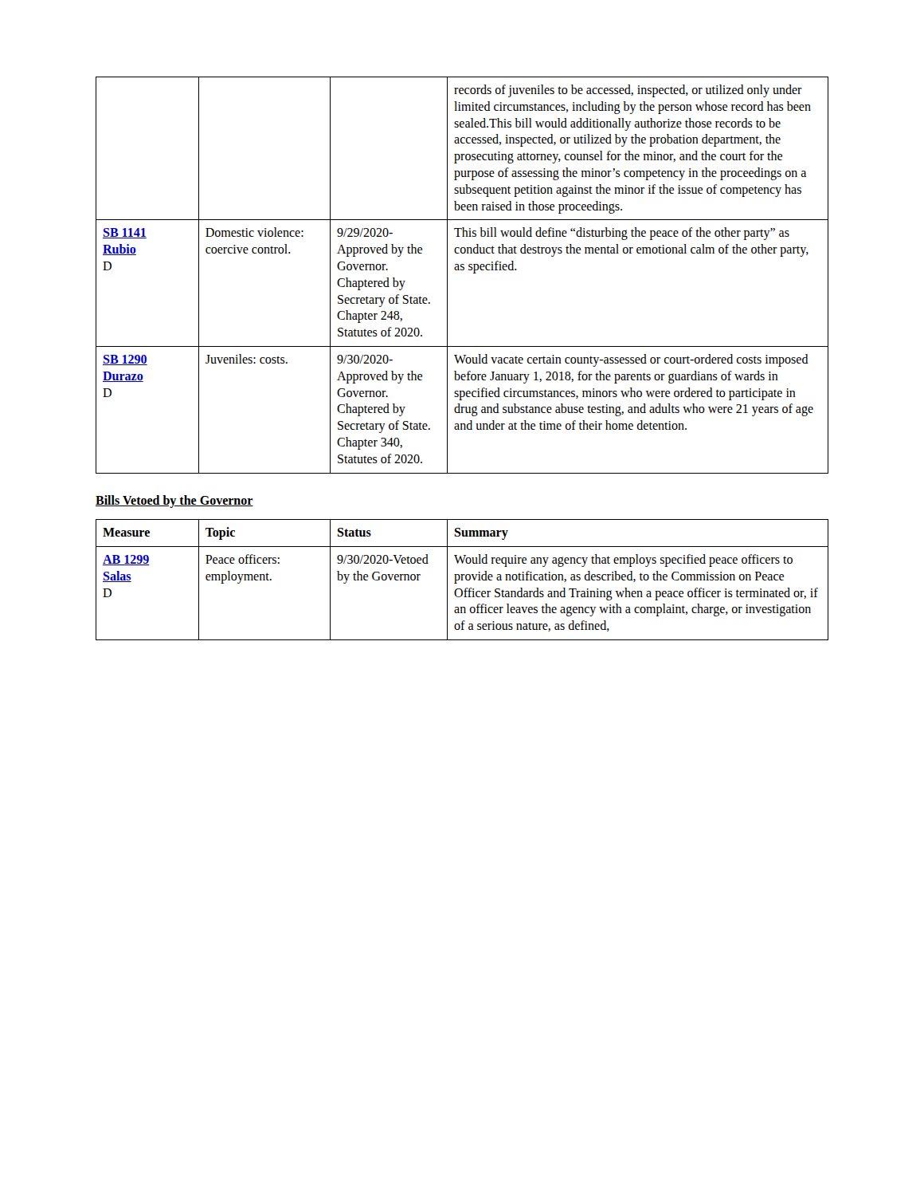| | | | records of juveniles to be accessed, inspected, or utilized only under limited circumstances, including by the person whose record has been sealed.This bill would additionally authorize those records to be accessed, inspected, or utilized by the probation department, the prosecuting attorney, counsel for the minor, and the court for the purpose of assessing the minor’s competency in the proceedings on a subsequent petition against the minor if the issue of competency has been raised in those proceedings. |
| SB 1141 Rubio D | Domestic violence: coercive control. | 9/29/2020-Approved by the Governor. Chaptered by Secretary of State. Chapter 248, Statutes of 2020. | This bill would define “disturbing the peace of the other party” as conduct that destroys the mental or emotional calm of the other party, as specified. |
| SB 1290 Durazo D | Juveniles: costs. | 9/30/2020-Approved by the Governor. Chaptered by Secretary of State. Chapter 340, Statutes of 2020. | Would vacate certain county-assessed or court-ordered costs imposed before January 1, 2018, for the parents or guardians of wards in specified circumstances, minors who were ordered to participate in drug and substance abuse testing, and adults who were 21 years of age and under at the time of their home detention. |
Bills Vetoed by the Governor
| Measure | Topic | Status | Summary |
| --- | --- | --- | --- |
| AB 1299 Salas D | Peace officers: employment. | 9/30/2020-Vetoed by the Governor | Would require any agency that employs specified peace officers to provide a notification, as described, to the Commission on Peace Officer Standards and Training when a peace officer is terminated or, if an officer leaves the agency with a complaint, charge, or investigation of a serious nature, as defined, |